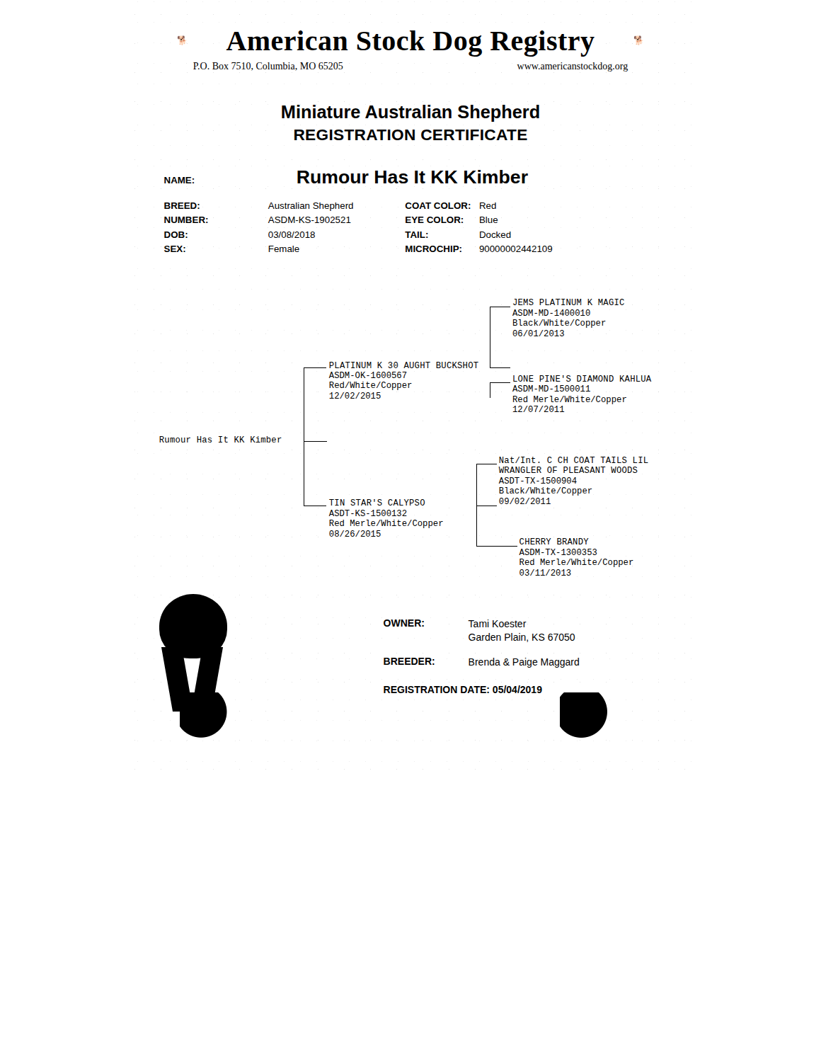🐕
American Stock Dog Registry
🐕
P.O. Box 7510, Columbia, MO 65205 www.americanstockdog.org
Miniature Australian Shepherd
REGISTRATION CERTIFICATE
NAME:
Rumour Has It KK Kimber
Breed: Australian Shepherd Number: ASDM-KS-1902521 DOB: 03/08/2018 Sex: Female
Coat Color: Red Eye Color: Blue Tail: Docked Microchip: 90000002442109
Rumour Has It KK Kimber
PLATINUM K 30 AUGHT BUCKSHOT
ASDM-OK-1600567
Red/White/Copper
12/02/2015
TIN STAR'S CALYPSO
ASDT-KS-1500132
Red Merle/White/Copper
08/26/2015
JEMS PLATINUM K MAGIC
ASDM-MD-1400010
Black/White/Copper
06/01/2013
LONE PINE'S DIAMOND KAHLUA
ASDM-MD-1500011
Red Merle/White/Copper
12/07/2011
Nat/Int. C CH COAT TAILS LIL
WRANGLER OF PLEASANT WOODS
ASDT-TX-1500904
Black/White/Copper
09/02/2011
CHERRY BRANDY
ASDM-TX-1300353
Red Merle/White/Copper
03/11/2013
Owner:
Tami Koester
Garden Plain, KS 67050
Breeder:
Brenda & Paige Maggard
Registration Date: 05/04/2019